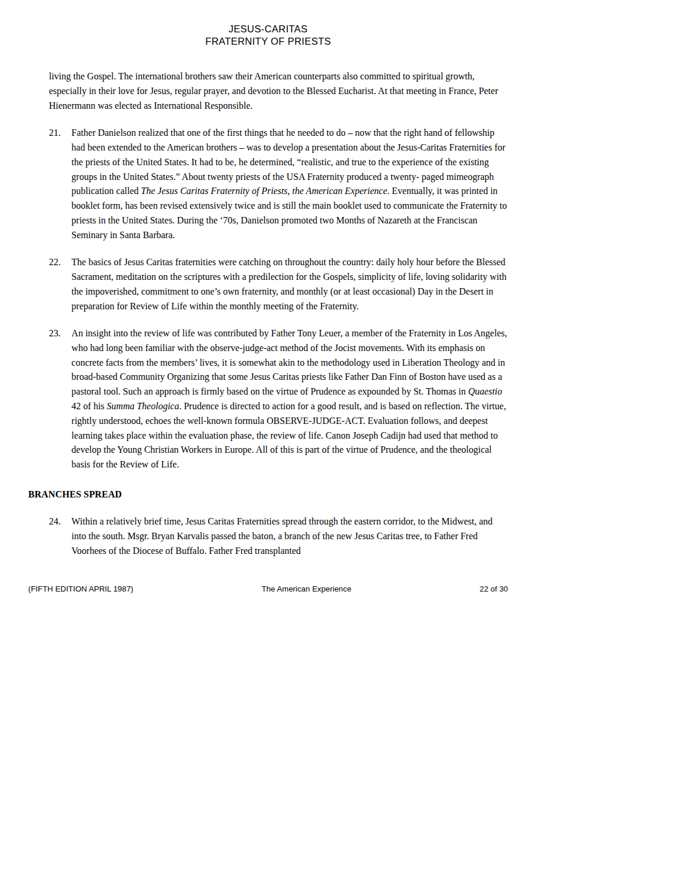JESUS-CARITAS
FRATERNITY OF PRIESTS
living the Gospel. The international brothers saw their American counterparts also committed to spiritual growth, especially in their love for Jesus, regular prayer, and devotion to the Blessed Eucharist. At that meeting in France, Peter Hienermann was elected as International Responsible.
21. Father Danielson realized that one of the first things that he needed to do – now that the right hand of fellowship had been extended to the American brothers – was to develop a presentation about the Jesus-Caritas Fraternities for the priests of the United States. It had to be, he determined, “realistic, and true to the experience of the existing groups in the United States.” About twenty priests of the USA Fraternity produced a twenty- paged mimeograph publication called The Jesus Caritas Fraternity of Priests, the American Experience. Eventually, it was printed in booklet form, has been revised extensively twice and is still the main booklet used to communicate the Fraternity to priests in the United States. During the ‘70s, Danielson promoted two Months of Nazareth at the Franciscan Seminary in Santa Barbara.
22. The basics of Jesus Caritas fraternities were catching on throughout the country: daily holy hour before the Blessed Sacrament, meditation on the scriptures with a predilection for the Gospels, simplicity of life, loving solidarity with the impoverished, commitment to one’s own fraternity, and monthly (or at least occasional) Day in the Desert in preparation for Review of Life within the monthly meeting of the Fraternity.
23. An insight into the review of life was contributed by Father Tony Leuer, a member of the Fraternity in Los Angeles, who had long been familiar with the observe-judge-act method of the Jocist movements. With its emphasis on concrete facts from the members’ lives, it is somewhat akin to the methodology used in Liberation Theology and in broad-based Community Organizing that some Jesus Caritas priests like Father Dan Finn of Boston have used as a pastoral tool. Such an approach is firmly based on the virtue of Prudence as expounded by St. Thomas in Quaestio 42 of his Summa Theologica. Prudence is directed to action for a good result, and is based on reflection. The virtue, rightly understood, echoes the well-known formula OBSERVE-JUDGE-ACT. Evaluation follows, and deepest learning takes place within the evaluation phase, the review of life. Canon Joseph Cadijn had used that method to develop the Young Christian Workers in Europe. All of this is part of the virtue of Prudence, and the theological basis for the Review of Life.
Branches Spread
24. Within a relatively brief time, Jesus Caritas Fraternities spread through the eastern corridor, to the Midwest, and into the south. Msgr. Bryan Karvalis passed the baton, a branch of the new Jesus Caritas tree, to Father Fred Voorhees of the Diocese of Buffalo. Father Fred transplanted
(FIFTH EDITION APRIL 1987)
The American Experience
22 of 30